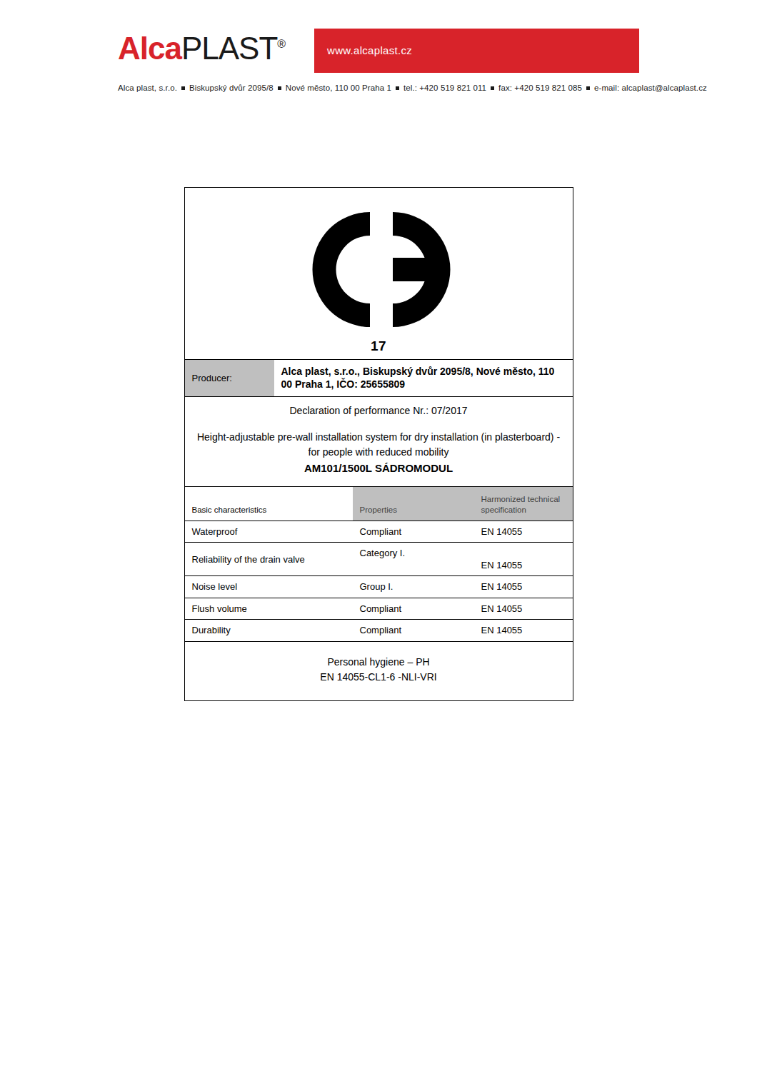Alca PLAST®
www.alcaplast.cz
Alca plast, s.r.o. Biskupský dvůr 2095/8 Nové město, 110 00 Praha 1 tel.: +420 519 821 011 fax: +420 519 821 085 e-mail: alcaplast@alcaplast.cz
17
| Producer: | Alca plast, s.r.o., Biskupský dvůr 2095/8, Nové město, 110 00 Praha 1, IČO: 25655809 |
Declaration of performance Nr.: 07/2017
Height-adjustable pre-wall installation system for dry installation (in plasterboard) - for people with reduced mobility
AM101/1500L SÁDROMODUL
| Basic characteristics | Properties | Harmonized technical specification |
| --- | --- | --- |
| Waterproof | Compliant | EN 14055 |
| Reliability of the drain valve | Category I. | EN 14055 |
| Noise level | Group I. | EN 14055 |
| Flush volume | Compliant | EN 14055 |
| Durability | Compliant | EN 14055 |
Personal hygiene – PH
EN 14055-CL1-6 -NLI-VRI